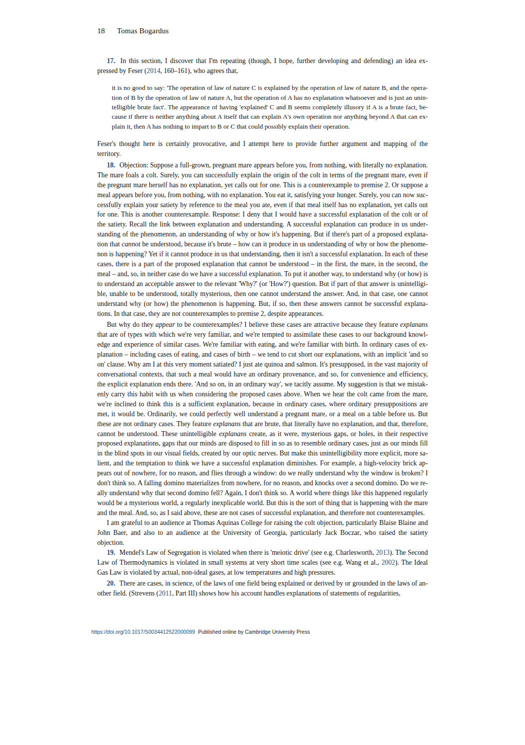18 Tomas Bogardus
17. In this section, I discover that I'm repeating (though, I hope, further developing and defending) an idea expressed by Feser (2014, 160–161), who agrees that,
it is no good to say: 'The operation of law of nature C is explained by the operation of law of nature B, and the operation of B by the operation of law of nature A, but the operation of A has no explanation whatsoever and is just an unintelligible brute fact'. The appearance of having 'explained' C and B seems completely illusory if A is a brute fact, because if there is neither anything about A itself that can explain A's own operation nor anything beyond A that can explain it, then A has nothing to impart to B or C that could possibly explain their operation.
Feser's thought here is certainly provocative, and I attempt here to provide further argument and mapping of the territory.
18. Objection: Suppose a full-grown, pregnant mare appears before you, from nothing, with literally no explanation. The mare foals a colt. Surely, you can successfully explain the origin of the colt in terms of the pregnant mare, even if the pregnant mare herself has no explanation, yet calls out for one. This is a counterexample to premise 2. Or suppose a meal appears before you, from nothing, with no explanation. You eat it, satisfying your hunger. Surely, you can now successfully explain your satiety by reference to the meal you ate, even if that meal itself has no explanation, yet calls out for one. This is another counterexample. Response: I deny that I would have a successful explanation of the colt or of the satiety. Recall the link between explanation and understanding. A successful explanation can produce in us understanding of the phenomenon, an understanding of why or how it's happening. But if there's part of a proposed explanation that cannot be understood, because it's brute – how can it produce in us understanding of why or how the phenomenon is happening? Yet if it cannot produce in us that understanding, then it isn't a successful explanation. In each of these cases, there is a part of the proposed explanation that cannot be understood – in the first, the mare, in the second, the meal – and, so, in neither case do we have a successful explanation. To put it another way, to understand why (or how) is to understand an acceptable answer to the relevant 'Why?' (or 'How?') question. But if part of that answer is unintelligible, unable to be understood, totally mysterious, then one cannot understand the answer. And, in that case, one cannot understand why (or how) the phenomenon is happening. But, if so, then these answers cannot be successful explanations. In that case, they are not counterexamples to premise 2, despite appearances.
But why do they appear to be counterexamples? I believe these cases are attractive because they feature explanans that are of types with which we're very familiar, and we're tempted to assimilate these cases to our background knowledge and experience of similar cases. We're familiar with eating, and we're familiar with birth. In ordinary cases of explanation – including cases of eating, and cases of birth – we tend to cut short our explanations, with an implicit 'and so on' clause. Why am I at this very moment satiated? I just ate quinoa and salmon. It's presupposed, in the vast majority of conversational contexts, that such a meal would have an ordinary provenance, and so, for convenience and efficiency, the explicit explanation ends there. 'And so on, in an ordinary way', we tacitly assume. My suggestion is that we mistakenly carry this habit with us when considering the proposed cases above. When we hear the colt came from the mare, we're inclined to think this is a sufficient explanation, because in ordinary cases, where ordinary presuppositions are met, it would be. Ordinarily, we could perfectly well understand a pregnant mare, or a meal on a table before us. But these are not ordinary cases. They feature explanans that are brute, that literally have no explanation, and that, therefore, cannot be understood. These unintelligible explanans create, as it were, mysterious gaps, or holes, in their respective proposed explanations, gaps that our minds are disposed to fill in so as to resemble ordinary cases, just as our minds fill in the blind spots in our visual fields, created by our optic nerves. But make this unintelligibility more explicit, more salient, and the temptation to think we have a successful explanation diminishes. For example, a high-velocity brick appears out of nowhere, for no reason, and flies through a window: do we really understand why the window is broken? I don't think so. A falling domino materializes from nowhere, for no reason, and knocks over a second domino. Do we really understand why that second domino fell? Again, I don't think so. A world where things like this happened regularly would be a mysterious world, a regularly inexplicable world. But this is the sort of thing that is happening with the mare and the meal. And, so, as I said above, these are not cases of successful explanation, and therefore not counterexamples.
I am grateful to an audience at Thomas Aquinas College for raising the colt objection, particularly Blaise Blaine and John Baer, and also to an audience at the University of Georgia, particularly Jack Boczar, who raised the satiety objection.
19. Mendel's Law of Segregation is violated when there is 'meiotic drive' (see e.g. Charlesworth, 2013). The Second Law of Thermodynamics is violated in small systems at very short time scales (see e.g. Wang et al., 2002). The Ideal Gas Law is violated by actual, non-ideal gases, at low temperatures and high pressures.
20. There are cases, in science, of the laws of one field being explained or derived by or grounded in the laws of another field. (Strevens (2011, Part III) shows how his account handles explanations of statements of regularities,
https://doi.org/10.1017/S0034412522000099 Published online by Cambridge University Press